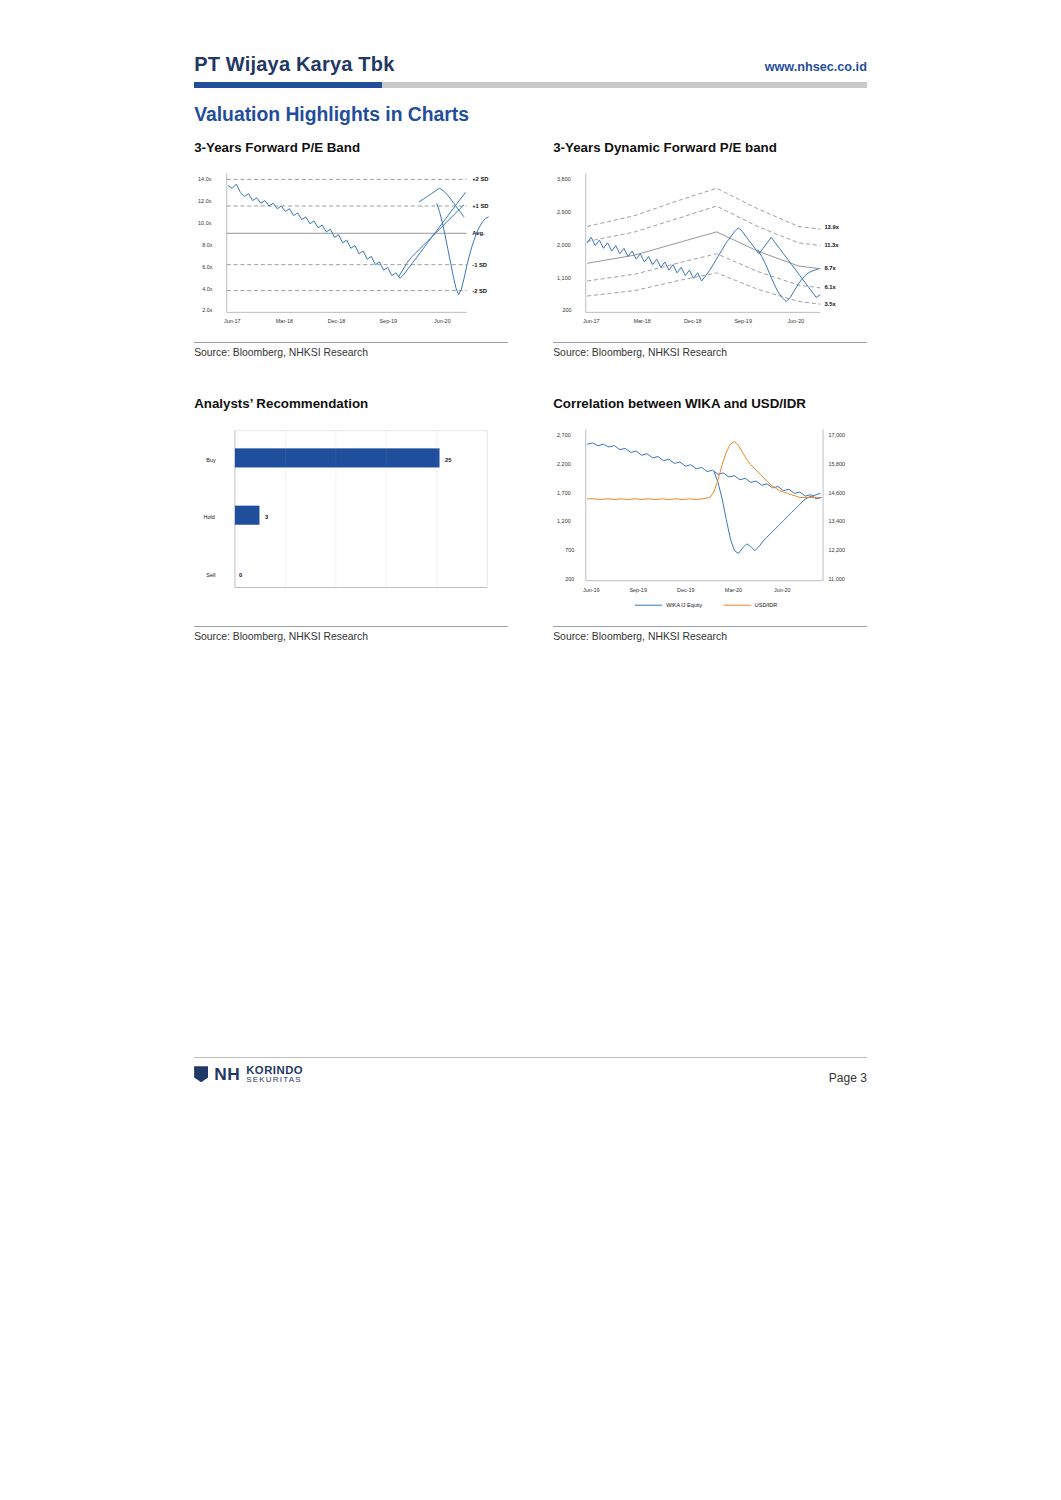PT Wijaya Karya Tbk
www.nhsec.co.id
Valuation Highlights in Charts
3-Years Forward P/E Band
14.0x 12.0x 10.0x 8.0x 6.0x 4.0x 2.0x +2 SD +1 SD Avg. -1 SD -2 SD Jun-17 Mar-18 Dec-18 Sep-19 Jun-20
Source: Bloomberg, NHKSI Research
3-Years Dynamic Forward P/E band
3,800 2,900 2,000 1,100 200 13.9x 11.3x 8.7x 6.1x 3.5x Jun-17 Mar-18 Dec-18 Sep-19 Jun-20
Source: Bloomberg, NHKSI Research
Analysts’ Recommendation
Buy Hold Sell 25 3 0
Source: Bloomberg, NHKSI Research
Correlation between WIKA and USD/IDR
2,700 2,200 1,700 1,200 700 200 17,000 15,800 14,600 13,400 12,200 11,000 Jun-19 Sep-19 Dec-19 Mar-20 Jun-20 WIKA IJ Equity USD/IDR
Source: Bloomberg, NHKSI Research
NH
KORINDO
SEKURITAS
Page 3